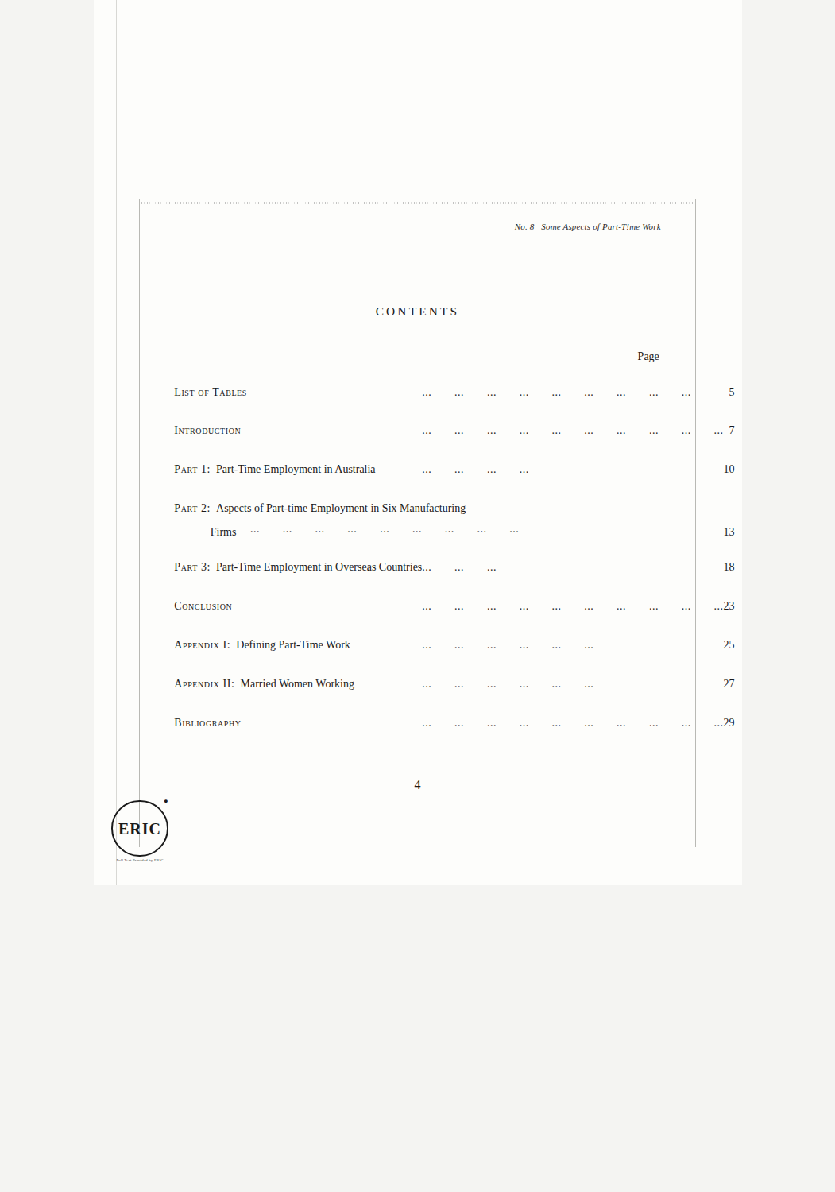No. 8 Some Aspects of Part-T!me Work
CONTENTS
Page
| List of Tables | ... ... ... ... ... ... ... ... ... | 5 |
| Introduction | ... ... ... ... ... ... ... ... ... ... | 7 |
| Part 1: Part-Time Employment in Australia | ... ... ... ... | 10 |
| Part 2: Aspects of Part-time Employment in Six Manufacturing Firms ... ... ... ... ... ... ... ... ... | 13 |
| Part 3: Part-Time Employment in Overseas Countries | ... ... ... | 18 |
| Conclusion | ... ... ... ... ... ... ... ... ... ... | 23 |
| Appendix I: Defining Part-Time Work | ... ... ... ... ... ... | 25 |
| Appendix II: Married Women Working | ... ... ... ... ... ... | 27 |
| Bibliography | ... ... ... ... ... ... ... ... ... ... | 29 |
4
ERIC
●
Full Text Provided by ERIC